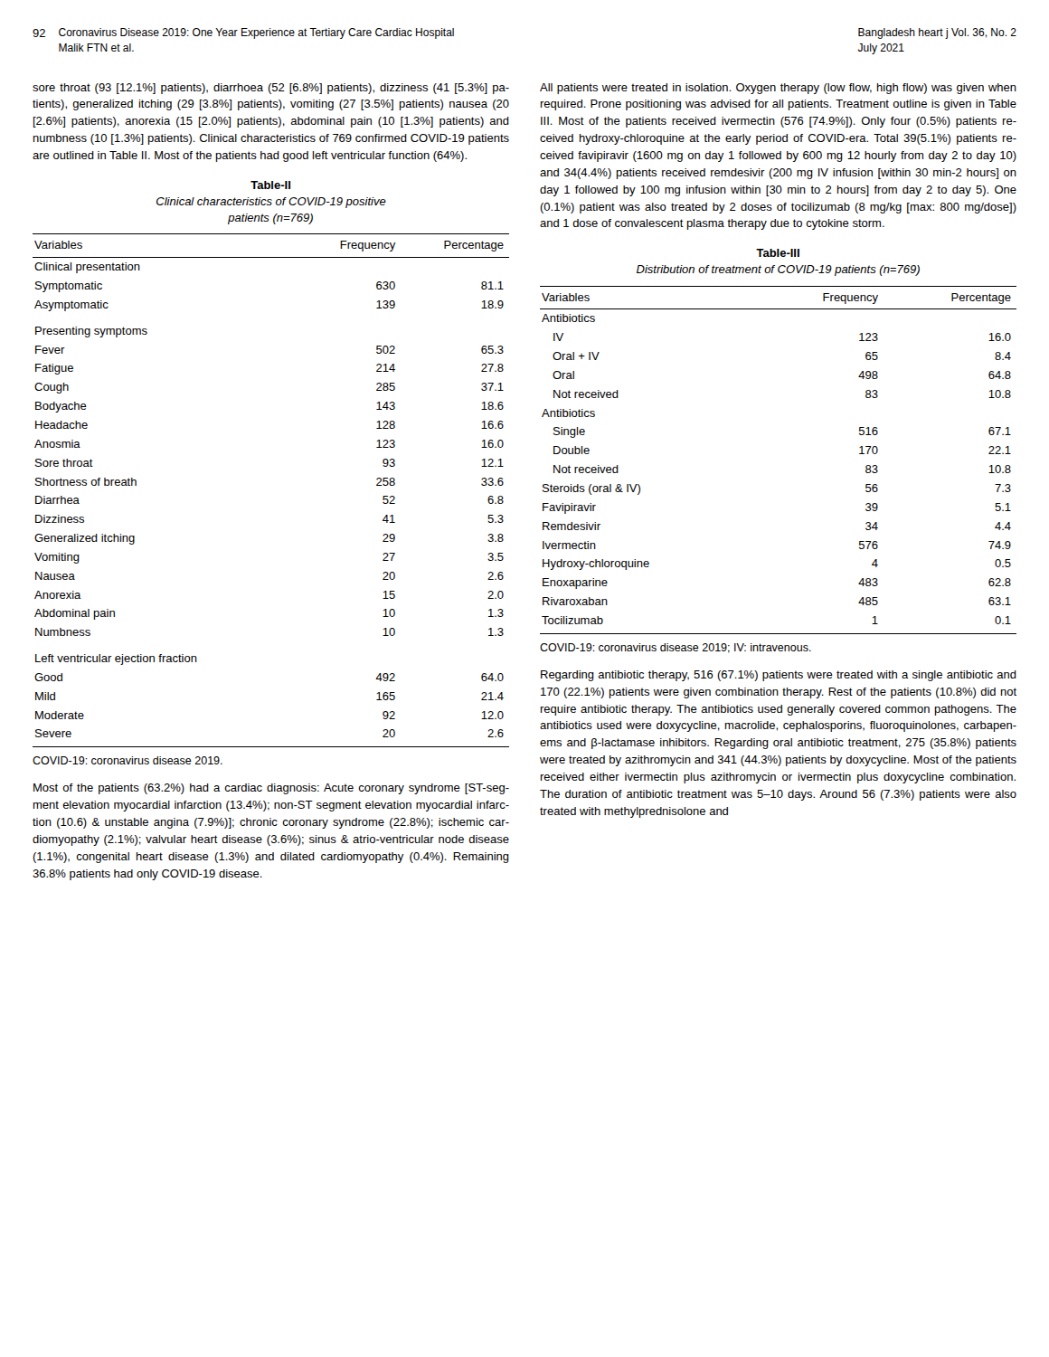92
Coronavirus Disease 2019: One Year Experience at Tertiary Care Cardiac Hospital
Malik FTN et al.
Bangladesh heart j Vol. 36, No. 2
July 2021
sore throat (93 [12.1%] patients), diarrhoea (52 [6.8%] patients), dizziness (41 [5.3%] patients), generalized itching (29 [3.8%] patients), vomiting (27 [3.5%] patients) nausea (20 [2.6%] patients), anorexia (15 [2.0%] patients), abdominal pain (10 [1.3%] patients) and numbness (10 [1.3%] patients). Clinical characteristics of 769 confirmed COVID-19 patients are outlined in Table II. Most of the patients had good left ventricular function (64%).
Table-II
Clinical characteristics of COVID-19 positive
patients (n=769)
| Variables | Frequency | Percentage |
| --- | --- | --- |
| Clinical presentation | | |
| Symptomatic | 630 | 81.1 |
| Asymptomatic | 139 | 18.9 |
| Presenting symptoms | | |
| Fever | 502 | 65.3 |
| Fatigue | 214 | 27.8 |
| Cough | 285 | 37.1 |
| Bodyache | 143 | 18.6 |
| Headache | 128 | 16.6 |
| Anosmia | 123 | 16.0 |
| Sore throat | 93 | 12.1 |
| Shortness of breath | 258 | 33.6 |
| Diarrhea | 52 | 6.8 |
| Dizziness | 41 | 5.3 |
| Generalized itching | 29 | 3.8 |
| Vomiting | 27 | 3.5 |
| Nausea | 20 | 2.6 |
| Anorexia | 15 | 2.0 |
| Abdominal pain | 10 | 1.3 |
| Numbness | 10 | 1.3 |
| Left ventricular ejection fraction | | |
| Good | 492 | 64.0 |
| Mild | 165 | 21.4 |
| Moderate | 92 | 12.0 |
| Severe | 20 | 2.6 |
COVID-19: coronavirus disease 2019.
Most of the patients (63.2%) had a cardiac diagnosis: Acute coronary syndrome [ST-segment elevation myocardial infarction (13.4%); non-ST segment elevation myocardial infarction (10.6) & unstable angina (7.9%)]; chronic coronary syndrome (22.8%); ischemic cardiomyopathy (2.1%); valvular heart disease (3.6%); sinus & atrio-ventricular node disease (1.1%), congenital heart disease (1.3%) and dilated cardiomyopathy (0.4%). Remaining 36.8% patients had only COVID-19 disease.
All patients were treated in isolation. Oxygen therapy (low flow, high flow) was given when required. Prone positioning was advised for all patients. Treatment outline is given in Table III. Most of the patients received ivermectin (576 [74.9%]). Only four (0.5%) patients received hydroxy-chloroquine at the early period of COVID-era. Total 39(5.1%) patients received favipiravir (1600 mg on day 1 followed by 600 mg 12 hourly from day 2 to day 10) and 34(4.4%) patients received remdesivir (200 mg IV infusion [within 30 min-2 hours] on day 1 followed by 100 mg infusion within [30 min to 2 hours] from day 2 to day 5). One (0.1%) patient was also treated by 2 doses of tocilizumab (8 mg/kg [max: 800 mg/dose]) and 1 dose of convalescent plasma therapy due to cytokine storm.
Table-III
Distribution of treatment of COVID-19 patients (n=769)
| Variables | Frequency | Percentage |
| --- | --- | --- |
| Antibiotics | | |
| IV | 123 | 16.0 |
| Oral + IV | 65 | 8.4 |
| Oral | 498 | 64.8 |
| Not received | 83 | 10.8 |
| Antibiotics | | |
| Single | 516 | 67.1 |
| Double | 170 | 22.1 |
| Not received | 83 | 10.8 |
| Steroids (oral & IV) | 56 | 7.3 |
| Favipiravir | 39 | 5.1 |
| Remdesivir | 34 | 4.4 |
| Ivermectin | 576 | 74.9 |
| Hydroxy-chloroquine | 4 | 0.5 |
| Enoxaparine | 483 | 62.8 |
| Rivaroxaban | 485 | 63.1 |
| Tocilizumab | 1 | 0.1 |
COVID-19: coronavirus disease 2019; IV: intravenous.
Regarding antibiotic therapy, 516 (67.1%) patients were treated with a single antibiotic and 170 (22.1%) patients were given combination therapy. Rest of the patients (10.8%) did not require antibiotic therapy. The antibiotics used generally covered common pathogens. The antibiotics used were doxycycline, macrolide, cephalosporins, fluoroquinolones, carbapenems and β-lactamase inhibitors. Regarding oral antibiotic treatment, 275 (35.8%) patients were treated by azithromycin and 341 (44.3%) patients by doxycycline. Most of the patients received either ivermectin plus azithromycin or ivermectin plus doxycycline combination. The duration of antibiotic treatment was 5–10 days. Around 56 (7.3%) patients were also treated with methylprednisolone and